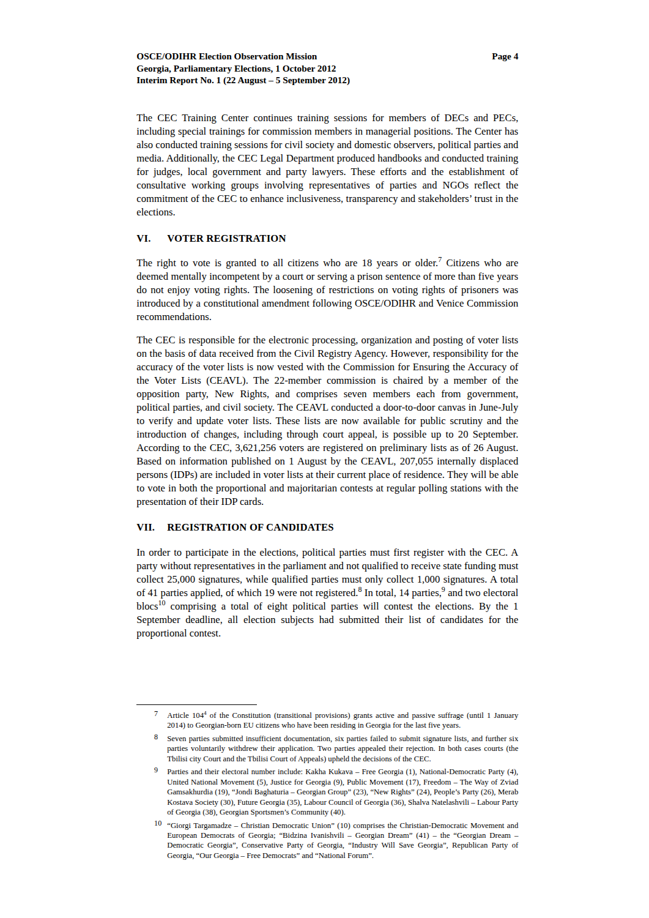OSCE/ODIHR Election Observation Mission
Georgia, Parliamentary Elections, 1 October 2012
Interim Report No. 1 (22 August – 5 September 2012)
Page 4
The CEC Training Center continues training sessions for members of DECs and PECs, including special trainings for commission members in managerial positions. The Center has also conducted training sessions for civil society and domestic observers, political parties and media. Additionally, the CEC Legal Department produced handbooks and conducted training for judges, local government and party lawyers. These efforts and the establishment of consultative working groups involving representatives of parties and NGOs reflect the commitment of the CEC to enhance inclusiveness, transparency and stakeholders’ trust in the elections.
VI. VOTER REGISTRATION
The right to vote is granted to all citizens who are 18 years or older.7 Citizens who are deemed mentally incompetent by a court or serving a prison sentence of more than five years do not enjoy voting rights. The loosening of restrictions on voting rights of prisoners was introduced by a constitutional amendment following OSCE/ODIHR and Venice Commission recommendations.
The CEC is responsible for the electronic processing, organization and posting of voter lists on the basis of data received from the Civil Registry Agency. However, responsibility for the accuracy of the voter lists is now vested with the Commission for Ensuring the Accuracy of the Voter Lists (CEAVL). The 22-member commission is chaired by a member of the opposition party, New Rights, and comprises seven members each from government, political parties, and civil society. The CEAVL conducted a door-to-door canvas in June-July to verify and update voter lists. These lists are now available for public scrutiny and the introduction of changes, including through court appeal, is possible up to 20 September. According to the CEC, 3,621,256 voters are registered on preliminary lists as of 26 August. Based on information published on 1 August by the CEAVL, 207,055 internally displaced persons (IDPs) are included in voter lists at their current place of residence. They will be able to vote in both the proportional and majoritarian contests at regular polling stations with the presentation of their IDP cards.
VII. REGISTRATION OF CANDIDATES
In order to participate in the elections, political parties must first register with the CEC. A party without representatives in the parliament and not qualified to receive state funding must collect 25,000 signatures, while qualified parties must only collect 1,000 signatures. A total of 41 parties applied, of which 19 were not registered.8 In total, 14 parties,9 and two electoral blocs10 comprising a total of eight political parties will contest the elections. By the 1 September deadline, all election subjects had submitted their list of candidates for the proportional contest.
7
Article 1044 of the Constitution (transitional provisions) grants active and passive suffrage (until 1 January 2014) to Georgian-born EU citizens who have been residing in Georgia for the last five years.
8
Seven parties submitted insufficient documentation, six parties failed to submit signature lists, and further six parties voluntarily withdrew their application. Two parties appealed their rejection. In both cases courts (the Tbilisi city Court and the Tbilisi Court of Appeals) upheld the decisions of the CEC.
9
Parties and their electoral number include: Kakha Kukava – Free Georgia (1), National-Democratic Party (4), United National Movement (5), Justice for Georgia (9), Public Movement (17), Freedom – The Way of Zviad Gamsakhurdia (19), “Jondi Baghaturia – Georgian Group” (23), “New Rights” (24), People’s Party (26), Merab Kostava Society (30), Future Georgia (35), Labour Council of Georgia (36), Shalva Natelashvili – Labour Party of Georgia (38), Georgian Sportsmen’s Community (40).
10
“Giorgi Targamadze – Christian Democratic Union” (10) comprises the Christian-Democratic Movement and European Democrats of Georgia; “Bidzina Ivanishvili – Georgian Dream” (41) – the “Georgian Dream – Democratic Georgia”, Conservative Party of Georgia, “Industry Will Save Georgia”, Republican Party of Georgia, “Our Georgia – Free Democrats” and “National Forum”.